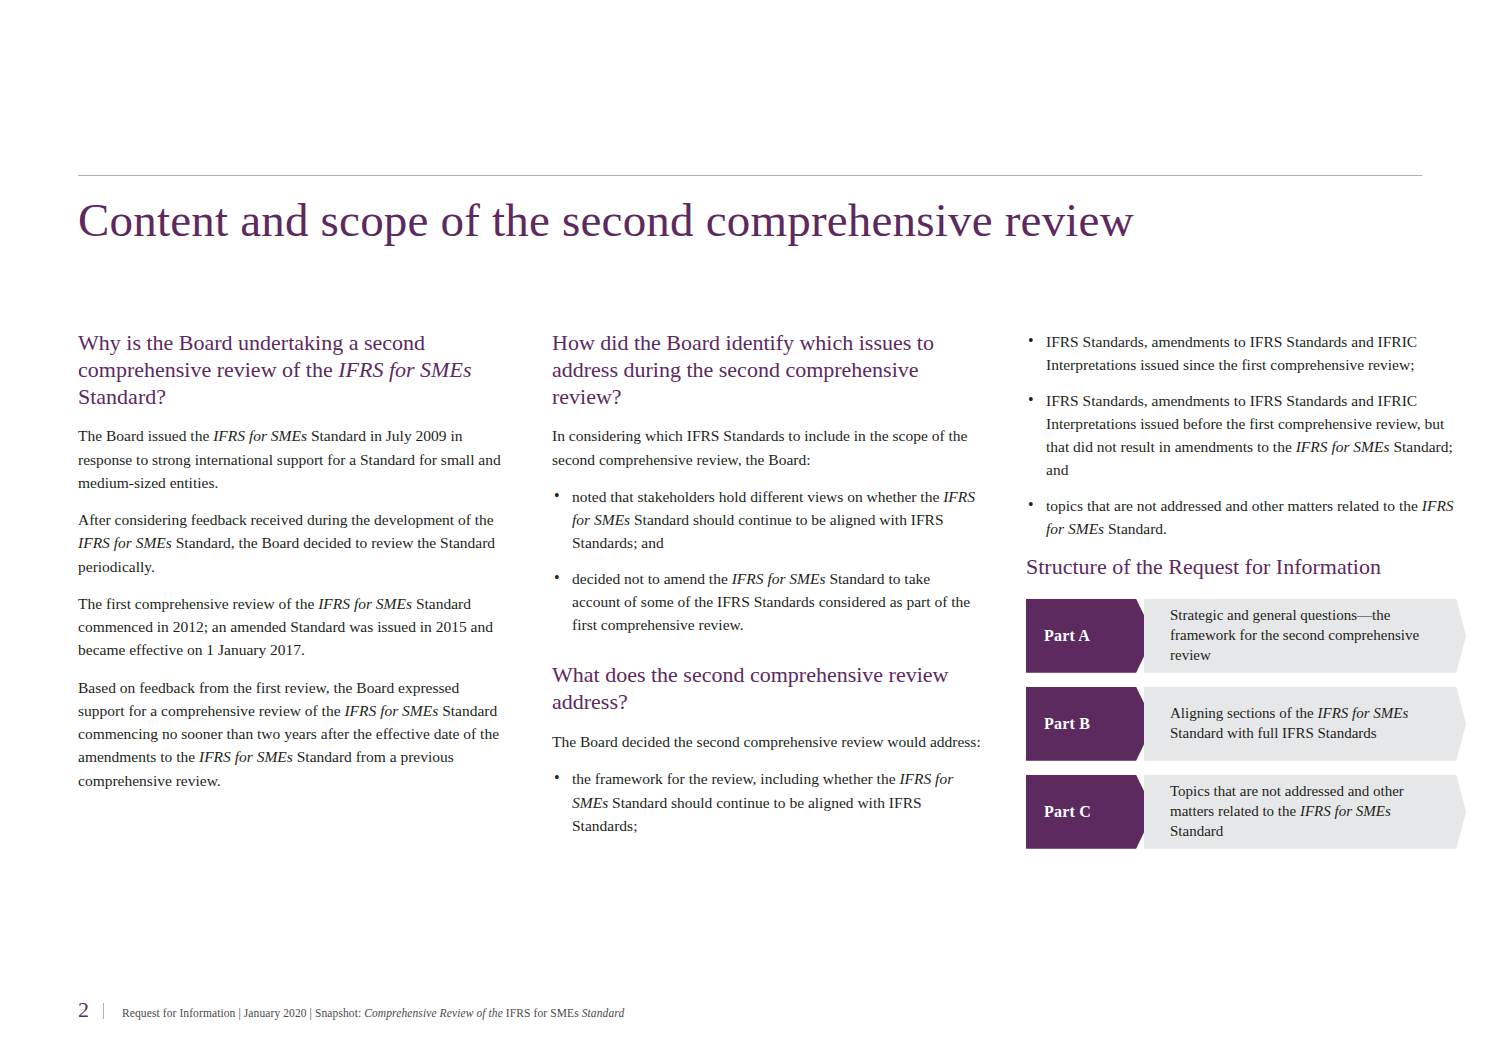Content and scope of the second comprehensive review
Why is the Board undertaking a second comprehensive review of the IFRS for SMEs Standard?
The Board issued the IFRS for SMEs Standard in July 2009 in response to strong international support for a Standard for small and medium-sized entities.
After considering feedback received during the development of the IFRS for SMEs Standard, the Board decided to review the Standard periodically.
The first comprehensive review of the IFRS for SMEs Standard commenced in 2012; an amended Standard was issued in 2015 and became effective on 1 January 2017.
Based on feedback from the first review, the Board expressed support for a comprehensive review of the IFRS for SMEs Standard commencing no sooner than two years after the effective date of the amendments to the IFRS for SMEs Standard from a previous comprehensive review.
How did the Board identify which issues to address during the second comprehensive review?
In considering which IFRS Standards to include in the scope of the second comprehensive review, the Board:
noted that stakeholders hold different views on whether the IFRS for SMEs Standard should continue to be aligned with IFRS Standards; and
decided not to amend the IFRS for SMEs Standard to take account of some of the IFRS Standards considered as part of the first comprehensive review.
What does the second comprehensive review address?
The Board decided the second comprehensive review would address:
the framework for the review, including whether the IFRS for SMEs Standard should continue to be aligned with IFRS Standards;
IFRS Standards, amendments to IFRS Standards and IFRIC Interpretations issued since the first comprehensive review;
IFRS Standards, amendments to IFRS Standards and IFRIC Interpretations issued before the first comprehensive review, but that did not result in amendments to the IFRS for SMEs Standard; and
topics that are not addressed and other matters related to the IFRS for SMEs Standard.
Structure of the Request for Information
Part A
Strategic and general questions—the framework for the second comprehensive review
Part B
Aligning sections of the IFRS for SMEs Standard with full IFRS Standards
Part C
Topics that are not addressed and other matters related to the IFRS for SMEs Standard
2 Request for Information | January 2020 | Snapshot: Comprehensive Review of the IFRS for SMEs Standard